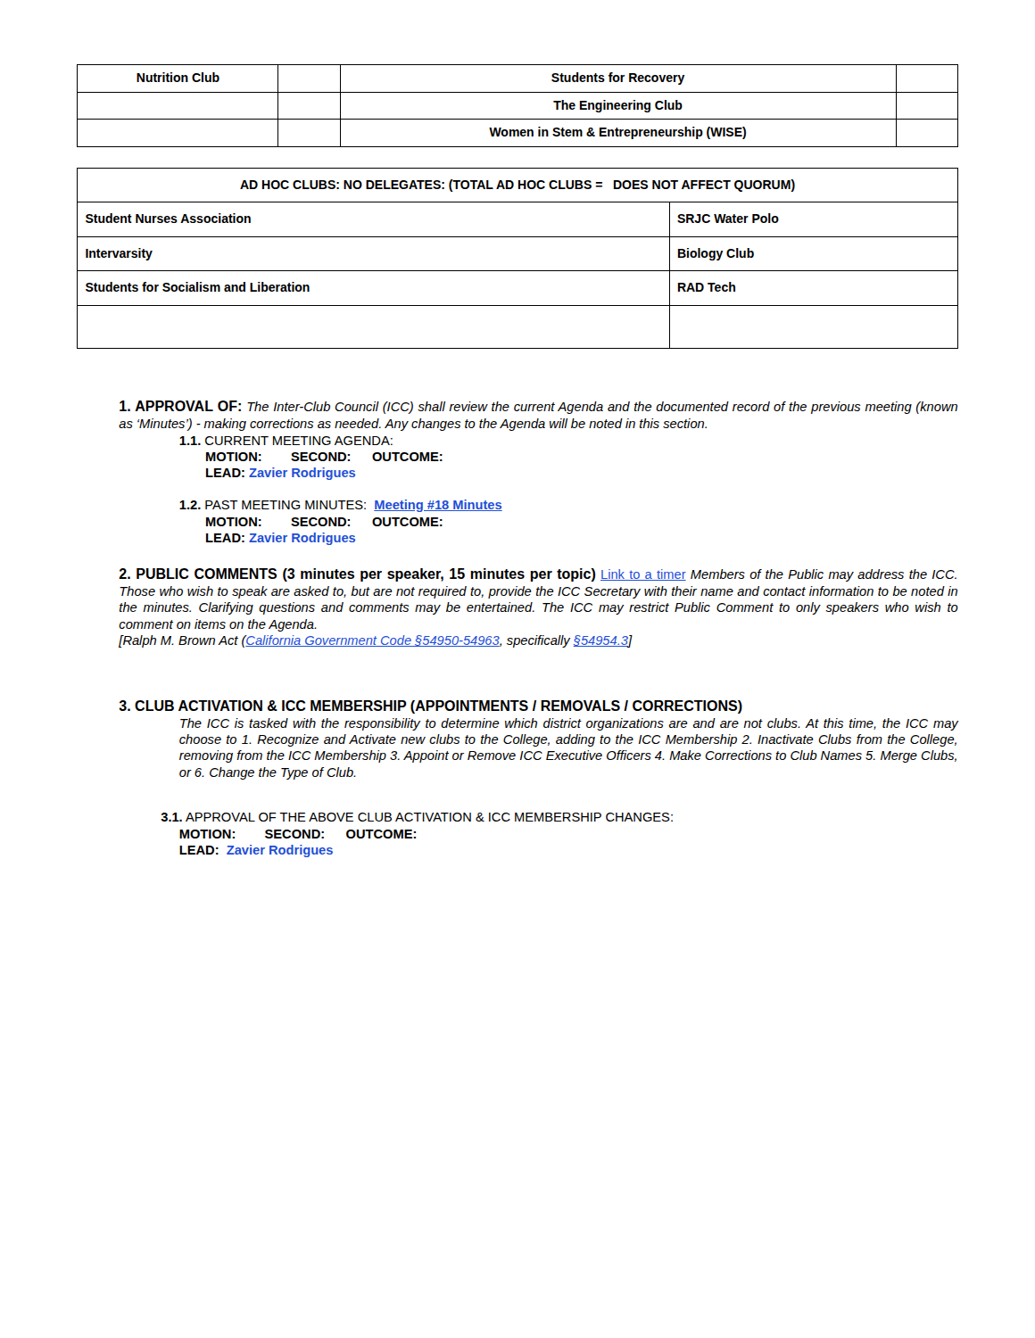| Nutrition Club | | Students for Recovery | |
| | | The Engineering Club | |
| | | Women in Stem & Entrepreneurship (WISE) | |
| AD HOC CLUBS: NO DELEGATES: (TOTAL AD HOC CLUBS = DOES NOT AFFECT QUORUM) |
| Student Nurses Association | SRJC Water Polo |
| Intervarsity | Biology Club |
| Students for Socialism and Liberation | RAD Tech |
1. APPROVAL OF: The Inter-Club Council (ICC) shall review the current Agenda and the documented record of the previous meeting (known as ‘Minutes’) - making corrections as needed. Any changes to the Agenda will be noted in this section.
1.1. CURRENT MEETING AGENDA:
MOTION: SECOND: OUTCOME:
LEAD: Zavier Rodrigues
1.2. PAST MEETING MINUTES: Meeting #18 Minutes
MOTION: SECOND: OUTCOME:
LEAD: Zavier Rodrigues
2. PUBLIC COMMENTS (3 minutes per speaker, 15 minutes per topic) Link to a timer Members of the Public may address the ICC. Those who wish to speak are asked to, but are not required to, provide the ICC Secretary with their name and contact information to be noted in the minutes. Clarifying questions and comments may be entertained. The ICC may restrict Public Comment to only speakers who wish to comment on items on the Agenda.
[Ralph M. Brown Act (California Government Code §54950-54963, specifically §54954.3]
3. CLUB ACTIVATION & ICC MEMBERSHIP (APPOINTMENTS / REMOVALS / CORRECTIONS)
The ICC is tasked with the responsibility to determine which district organizations are and are not clubs. At this time, the ICC may choose to 1. Recognize and Activate new clubs to the College, adding to the ICC Membership 2. Inactivate Clubs from the College, removing from the ICC Membership 3. Appoint or Remove ICC Executive Officers 4. Make Corrections to Club Names 5. Merge Clubs, or 6. Change the Type of Club.
3.1. APPROVAL OF THE ABOVE CLUB ACTIVATION & ICC MEMBERSHIP CHANGES:
MOTION: SECOND: OUTCOME:
LEAD: Zavier Rodrigues